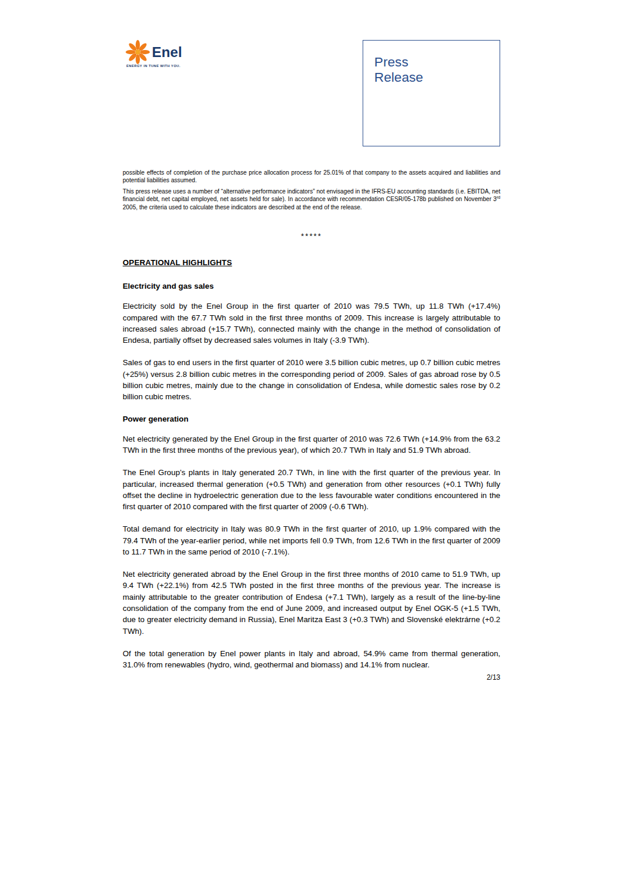Enel ENERGY IN TUNE WITH YOU.
Press
Release
possible effects of completion of the purchase price allocation process for 25.01% of that company to the assets acquired and liabilities and potential liabilities assumed.
This press release uses a number of “alternative performance indicators” not envisaged in the IFRS-EU accounting standards (i.e. EBITDA, net financial debt, net capital employed, net assets held for sale). In accordance with recommendation CESR/05-178b published on November 3rd 2005, the criteria used to calculate these indicators are described at the end of the release.
*****
OPERATIONAL HIGHLIGHTS
Electricity and gas sales
Electricity sold by the Enel Group in the first quarter of 2010 was 79.5 TWh, up 11.8 TWh (+17.4%) compared with the 67.7 TWh sold in the first three months of 2009. This increase is largely attributable to increased sales abroad (+15.7 TWh), connected mainly with the change in the method of consolidation of Endesa, partially offset by decreased sales volumes in Italy (-3.9 TWh).
Sales of gas to end users in the first quarter of 2010 were 3.5 billion cubic metres, up 0.7 billion cubic metres (+25%) versus 2.8 billion cubic metres in the corresponding period of 2009. Sales of gas abroad rose by 0.5 billion cubic metres, mainly due to the change in consolidation of Endesa, while domestic sales rose by 0.2 billion cubic metres.
Power generation
Net electricity generated by the Enel Group in the first quarter of 2010 was 72.6 TWh (+14.9% from the 63.2 TWh in the first three months of the previous year), of which 20.7 TWh in Italy and 51.9 TWh abroad.
The Enel Group’s plants in Italy generated 20.7 TWh, in line with the first quarter of the previous year. In particular, increased thermal generation (+0.5 TWh) and generation from other resources (+0.1 TWh) fully offset the decline in hydroelectric generation due to the less favourable water conditions encountered in the first quarter of 2010 compared with the first quarter of 2009 (-0.6 TWh).
Total demand for electricity in Italy was 80.9 TWh in the first quarter of 2010, up 1.9% compared with the 79.4 TWh of the year-earlier period, while net imports fell 0.9 TWh, from 12.6 TWh in the first quarter of 2009 to 11.7 TWh in the same period of 2010 (-7.1%).
Net electricity generated abroad by the Enel Group in the first three months of 2010 came to 51.9 TWh, up 9.4 TWh (+22.1%) from 42.5 TWh posted in the first three months of the previous year. The increase is mainly attributable to the greater contribution of Endesa (+7.1 TWh), largely as a result of the line-by-line consolidation of the company from the end of June 2009, and increased output by Enel OGK-5 (+1.5 TWh, due to greater electricity demand in Russia), Enel Maritza East 3 (+0.3 TWh) and Slovenské elektrárne (+0.2 TWh).
Of the total generation by Enel power plants in Italy and abroad, 54.9% came from thermal generation, 31.0% from renewables (hydro, wind, geothermal and biomass) and 14.1% from nuclear.
2/13